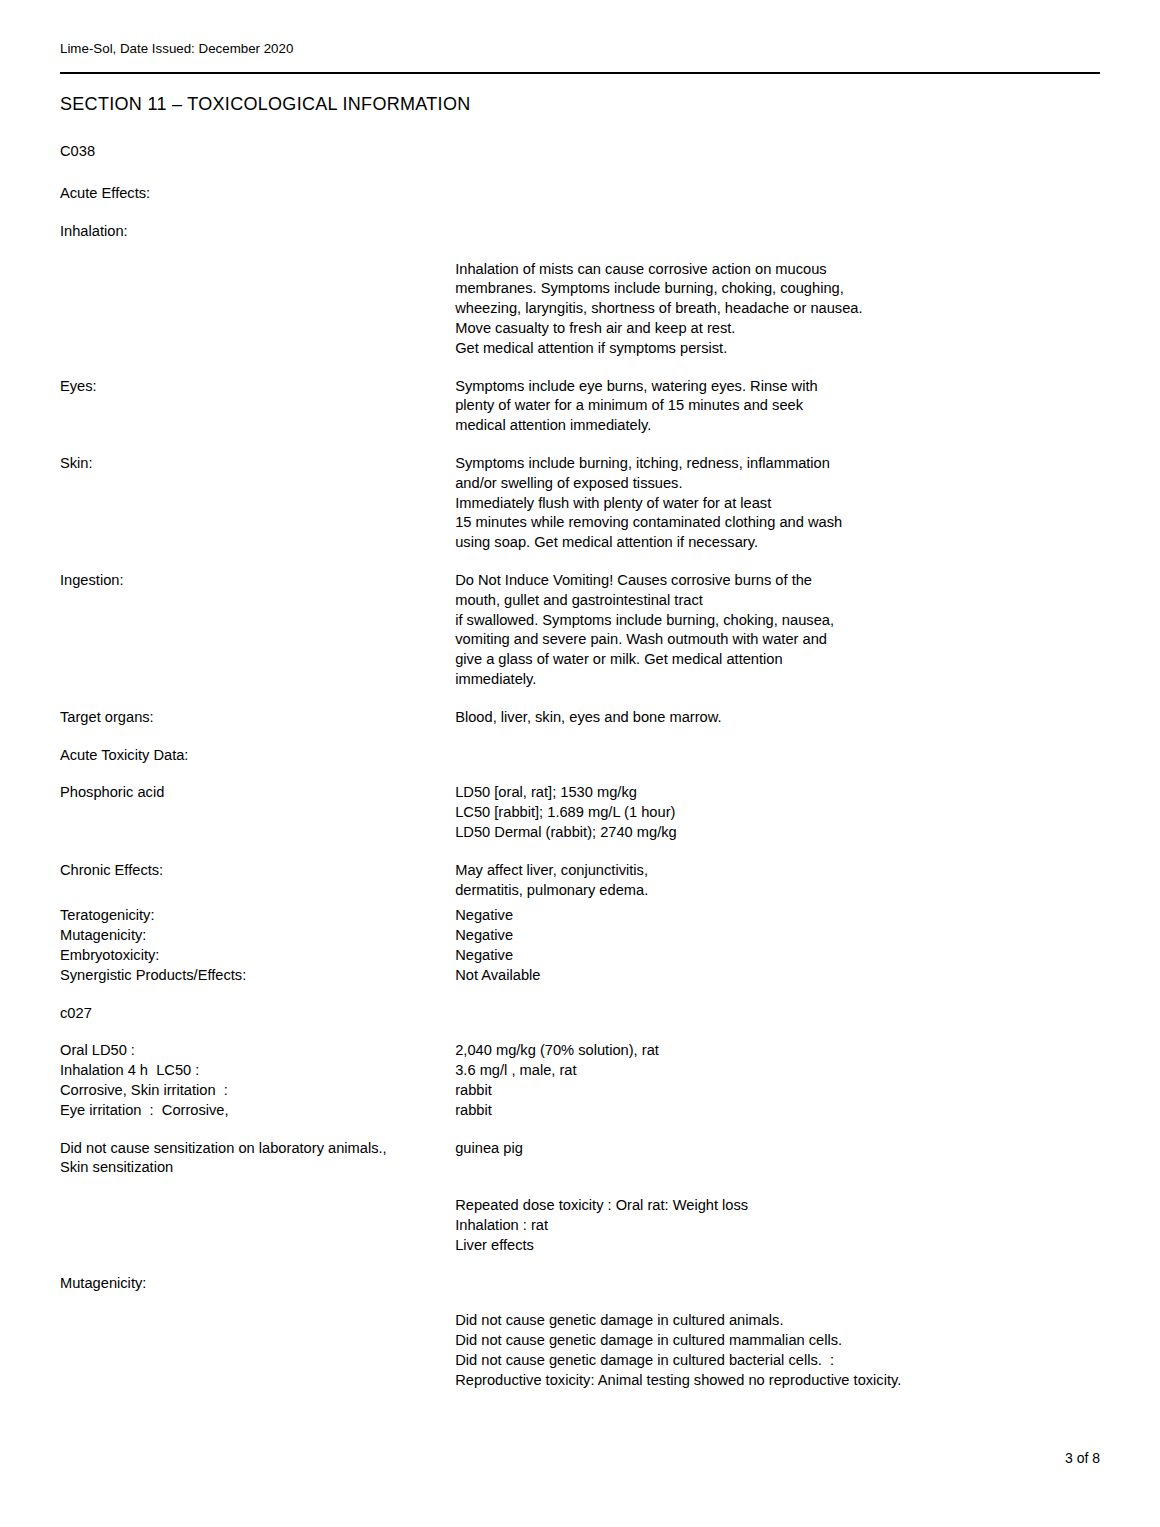Lime-Sol, Date Issued: December 2020
SECTION 11 – TOXICOLOGICAL INFORMATION
C038
Acute Effects:
| Inhalation: | |
| | Inhalation of mists can cause corrosive action on mucous membranes. Symptoms include burning, choking, coughing, wheezing, laryngitis, shortness of breath, headache or nausea. Move casualty to fresh air and keep at rest. Get medical attention if symptoms persist. |
| Eyes: | Symptoms include eye burns, watering eyes. Rinse with plenty of water for a minimum of 15 minutes and seek medical attention immediately. |
| Skin: | Symptoms include burning, itching, redness, inflammation and/or swelling of exposed tissues. Immediately flush with plenty of water for at least 15 minutes while removing contaminated clothing and wash using soap. Get medical attention if necessary. |
| Ingestion: | Do Not Induce Vomiting! Causes corrosive burns of the mouth, gullet and gastrointestinal tract if swallowed. Symptoms include burning, choking, nausea, vomiting and severe pain. Wash outmouth with water and give a glass of water or milk. Get medical attention immediately. |
| Target organs: | Blood, liver, skin, eyes and bone marrow. |
| Acute Toxicity Data: | |
| Phosphoric acid | LD50 [oral, rat]; 1530 mg/kg LC50 [rabbit]; 1.689 mg/L (1 hour) LD50 Dermal (rabbit); 2740 mg/kg |
| Chronic Effects: | May affect liver, conjunctivitis, dermatitis, pulmonary edema. |
| Teratogenicity: | Negative |
| Mutagenicity: | Negative |
| Embryotoxicity: | Negative |
| Synergistic Products/Effects: | Not Available |
| c027 | |
| Oral LD50 : | 2,040 mg/kg (70% solution), rat |
| Inhalation 4 h LC50 : | 3.6 mg/l , male, rat |
| Corrosive, Skin irritation : | rabbit |
| Eye irritation : Corrosive, | rabbit |
| Did not cause sensitization on laboratory animals., Skin sensitization | guinea pig |
| | Repeated dose toxicity : Oral rat: Weight loss Inhalation : rat Liver effects |
| Mutagenicity: | |
| | Did not cause genetic damage in cultured animals. Did not cause genetic damage in cultured mammalian cells. Did not cause genetic damage in cultured bacterial cells. : Reproductive toxicity: Animal testing showed no reproductive toxicity. |
3 of 8